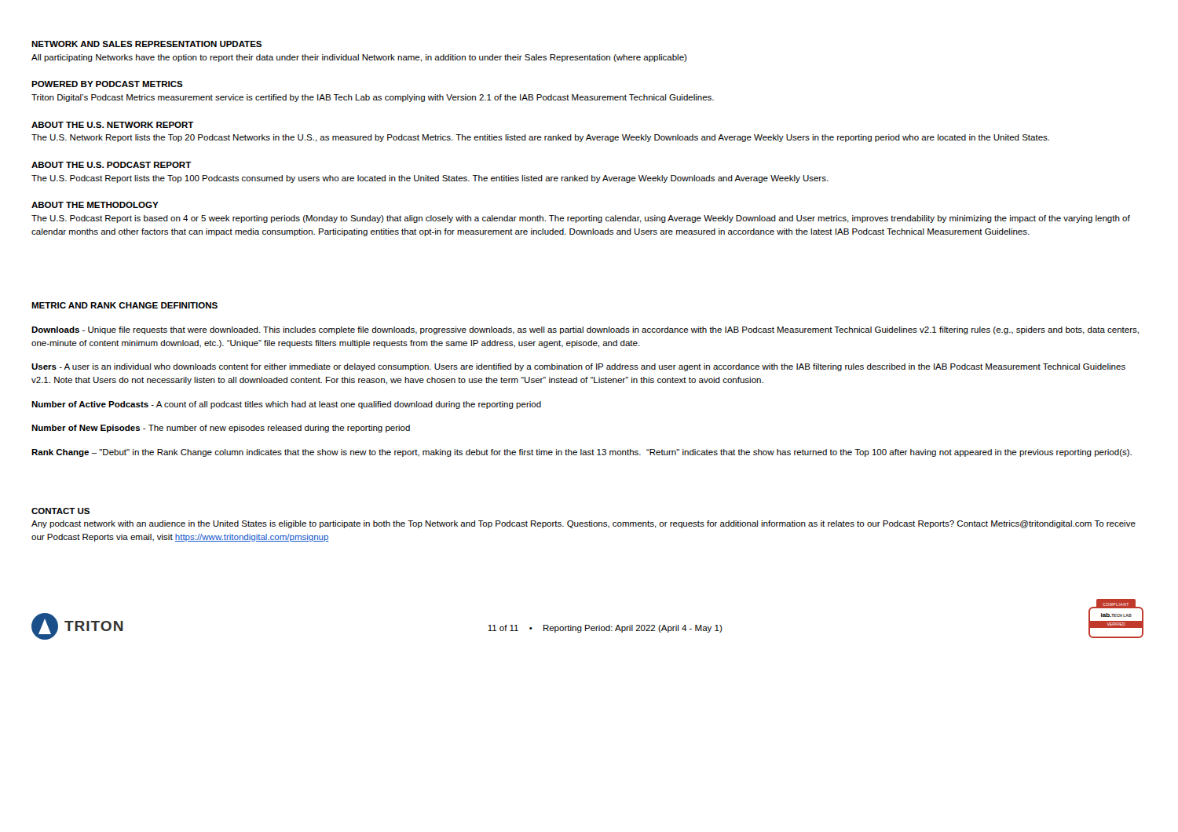NETWORK AND SALES REPRESENTATION UPDATES
All participating Networks have the option to report their data under their individual Network name, in addition to under their Sales Representation (where applicable)
POWERED BY PODCAST METRICS
Triton Digital’s Podcast Metrics measurement service is certified by the IAB Tech Lab as complying with Version 2.1 of the IAB Podcast Measurement Technical Guidelines.
ABOUT THE U.S. NETWORK REPORT
The U.S. Network Report lists the Top 20 Podcast Networks in the U.S., as measured by Podcast Metrics. The entities listed are ranked by Average Weekly Downloads and Average Weekly Users in the reporting period who are located in the United States.
ABOUT THE U.S. PODCAST REPORT
The U.S. Podcast Report lists the Top 100 Podcasts consumed by users who are located in the United States. The entities listed are ranked by Average Weekly Downloads and Average Weekly Users.
ABOUT THE METHODOLOGY
The U.S. Podcast Report is based on 4 or 5 week reporting periods (Monday to Sunday) that align closely with a calendar month. The reporting calendar, using Average Weekly Download and User metrics, improves trendability by minimizing the impact of the varying length of calendar months and other factors that can impact media consumption. Participating entities that opt-in for measurement are included. Downloads and Users are measured in accordance with the latest IAB Podcast Technical Measurement Guidelines.
METRIC AND RANK CHANGE DEFINITIONS
Downloads - Unique file requests that were downloaded. This includes complete file downloads, progressive downloads, as well as partial downloads in accordance with the IAB Podcast Measurement Technical Guidelines v2.1 filtering rules (e.g., spiders and bots, data centers, one-minute of content minimum download, etc.). “Unique” file requests filters multiple requests from the same IP address, user agent, episode, and date.
Users - A user is an individual who downloads content for either immediate or delayed consumption. Users are identified by a combination of IP address and user agent in accordance with the IAB filtering rules described in the IAB Podcast Measurement Technical Guidelines v2.1. Note that Users do not necessarily listen to all downloaded content. For this reason, we have chosen to use the term “User” instead of “Listener” in this context to avoid confusion.
Number of Active Podcasts - A count of all podcast titles which had at least one qualified download during the reporting period
Number of New Episodes - The number of new episodes released during the reporting period
Rank Change – "Debut" in the Rank Change column indicates that the show is new to the report, making its debut for the first time in the last 13 months. “Return" indicates that the show has returned to the Top 100 after having not appeared in the previous reporting period(s).
CONTACT US
Any podcast network with an audience in the United States is eligible to participate in both the Top Network and Top Podcast Reports. Questions, comments, or requests for additional information as it relates to our Podcast Reports? Contact Metrics@tritondigital.com To receive our Podcast Reports via email, visit https://www.tritondigital.com/pmsignup
TRITON
11 of 11 • Reporting Period: April 2022 (April 4 - May 1)
COMPLIANT
iab.TECH LAB
VERIFIED